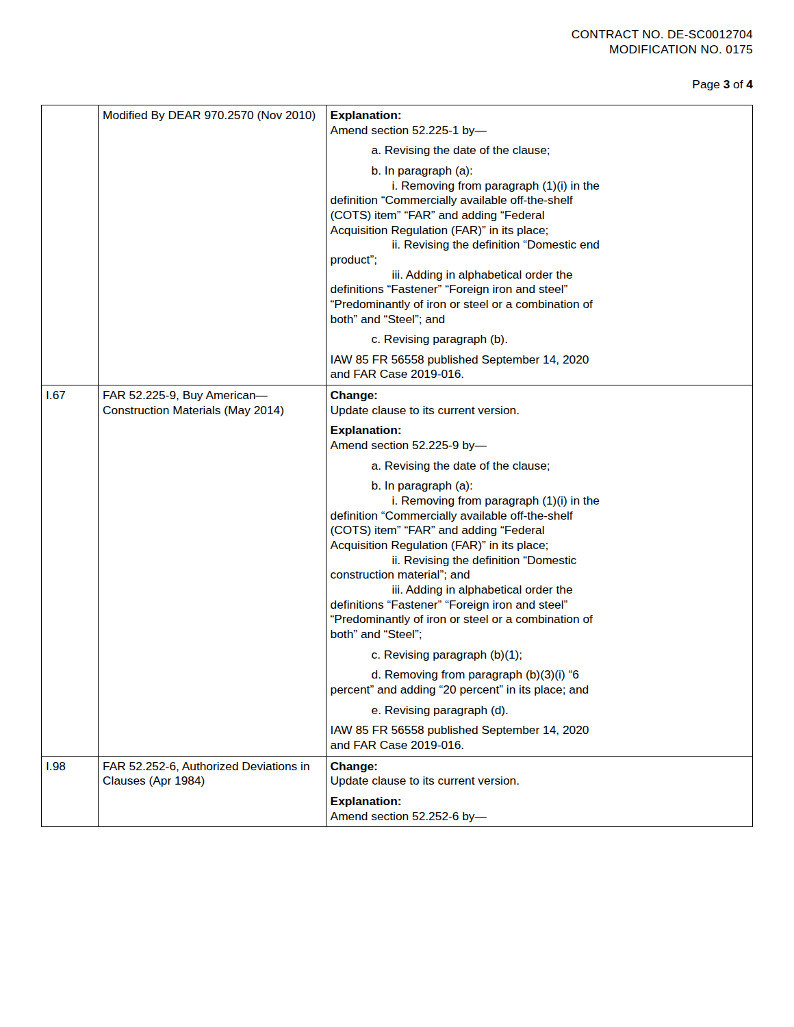CONTRACT NO. DE-SC0012704
MODIFICATION NO. 0175
Page 3 of 4
| | Modified By DEAR 970.2570 (Nov 2010) | Explanation: Amend section 52.225-1 by— a. Revising the date of the clause; b. In paragraph (a): i. Removing from paragraph (1)(i) in the definition “Commercially available off-the-shelf (COTS) item” “FAR” and adding “Federal Acquisition Regulation (FAR)” in its place; ii. Revising the definition “Domestic end product”; iii. Adding in alphabetical order the definitions “Fastener” “Foreign iron and steel” “Predominantly of iron or steel or a combination of both” and “Steel”; and c. Revising paragraph (b). IAW 85 FR 56558 published September 14, 2020 and FAR Case 2019-016. |
| I.67 | FAR 52.225-9, Buy American—Construction Materials (May 2014) | Change: Update clause to its current version. Explanation: Amend section 52.225-9 by— a. Revising the date of the clause; b. In paragraph (a): i. Removing from paragraph (1)(i) in the definition “Commercially available off-the-shelf (COTS) item” “FAR” and adding “Federal Acquisition Regulation (FAR)” in its place; ii. Revising the definition “Domestic construction material”; and iii. Adding in alphabetical order the definitions “Fastener” “Foreign iron and steel” “Predominantly of iron or steel or a combination of both” and “Steel”; c. Revising paragraph (b)(1); d. Removing from paragraph (b)(3)(i) “6 percent” and adding “20 percent” in its place; and e. Revising paragraph (d). IAW 85 FR 56558 published September 14, 2020 and FAR Case 2019-016. |
| I.98 | FAR 52.252-6, Authorized Deviations in Clauses (Apr 1984) | Change: Update clause to its current version. Explanation: Amend section 52.252-6 by— |